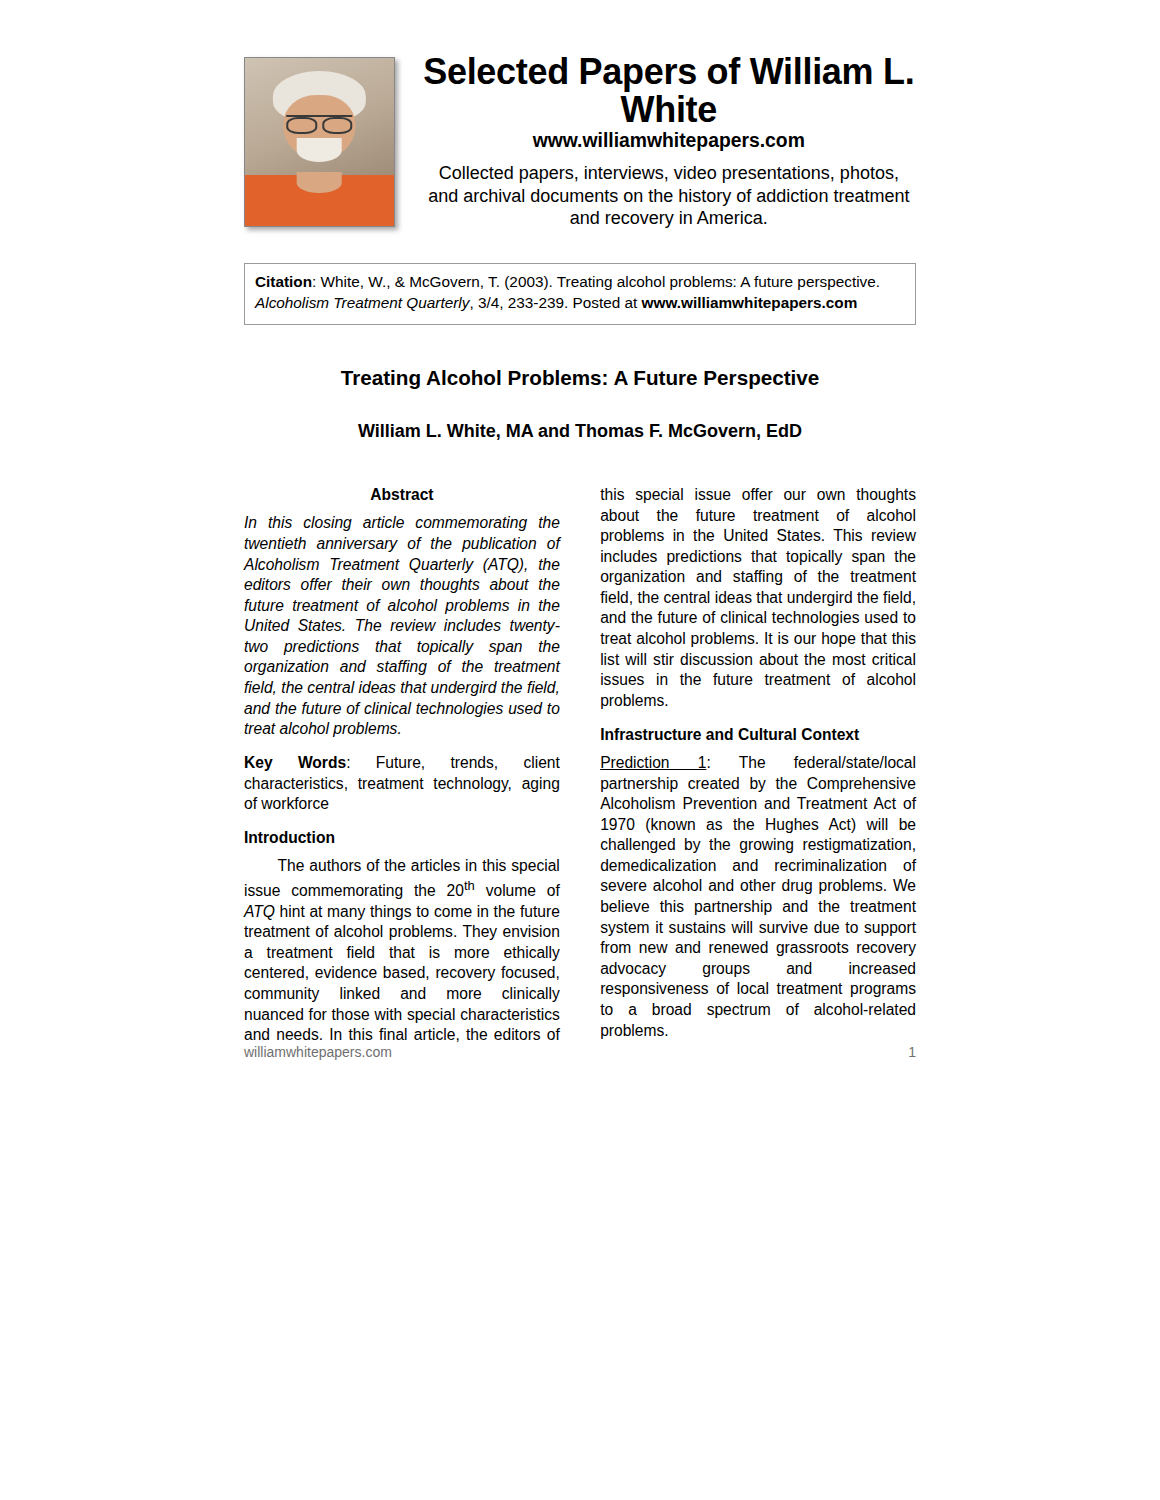Selected Papers of William L. White
www.williamwhitepapers.com
Collected papers, interviews, video presentations, photos, and archival documents on the history of addiction treatment and recovery in America.
Citation: White, W., & McGovern, T. (2003). Treating alcohol problems: A future perspective. Alcoholism Treatment Quarterly, 3/4, 233-239. Posted at www.williamwhitepapers.com
Treating Alcohol Problems: A Future Perspective
William L. White, MA and Thomas F. McGovern, EdD
Abstract
In this closing article commemorating the twentieth anniversary of the publication of Alcoholism Treatment Quarterly (ATQ), the editors offer their own thoughts about the future treatment of alcohol problems in the United States. The review includes twenty-two predictions that topically span the organization and staffing of the treatment field, the central ideas that undergird the field, and the future of clinical technologies used to treat alcohol problems.
Key Words: Future, trends, client characteristics, treatment technology, aging of workforce
Introduction
The authors of the articles in this special issue commemorating the 20th volume of ATQ hint at many things to come in the future treatment of alcohol problems. They envision a treatment field that is more ethically centered, evidence based, recovery focused, community linked and more clinically nuanced for those with special characteristics and needs. In this final article, the editors of this special issue offer our own thoughts about the future treatment of alcohol problems in the United States. This review includes predictions that topically span the organization and staffing of the treatment field, the central ideas that undergird the field, and the future of clinical technologies used to treat alcohol problems. It is our hope that this list will stir discussion about the most critical issues in the future treatment of alcohol problems.
Infrastructure and Cultural Context
Prediction 1: The federal/state/local partnership created by the Comprehensive Alcoholism Prevention and Treatment Act of 1970 (known as the Hughes Act) will be challenged by the growing restigmatization, demedicalization and recriminalization of severe alcohol and other drug problems. We believe this partnership and the treatment system it sustains will survive due to support from new and renewed grassroots recovery advocacy groups and increased responsiveness of local treatment programs to a broad spectrum of alcohol-related problems.
williamwhitepapers.com 1